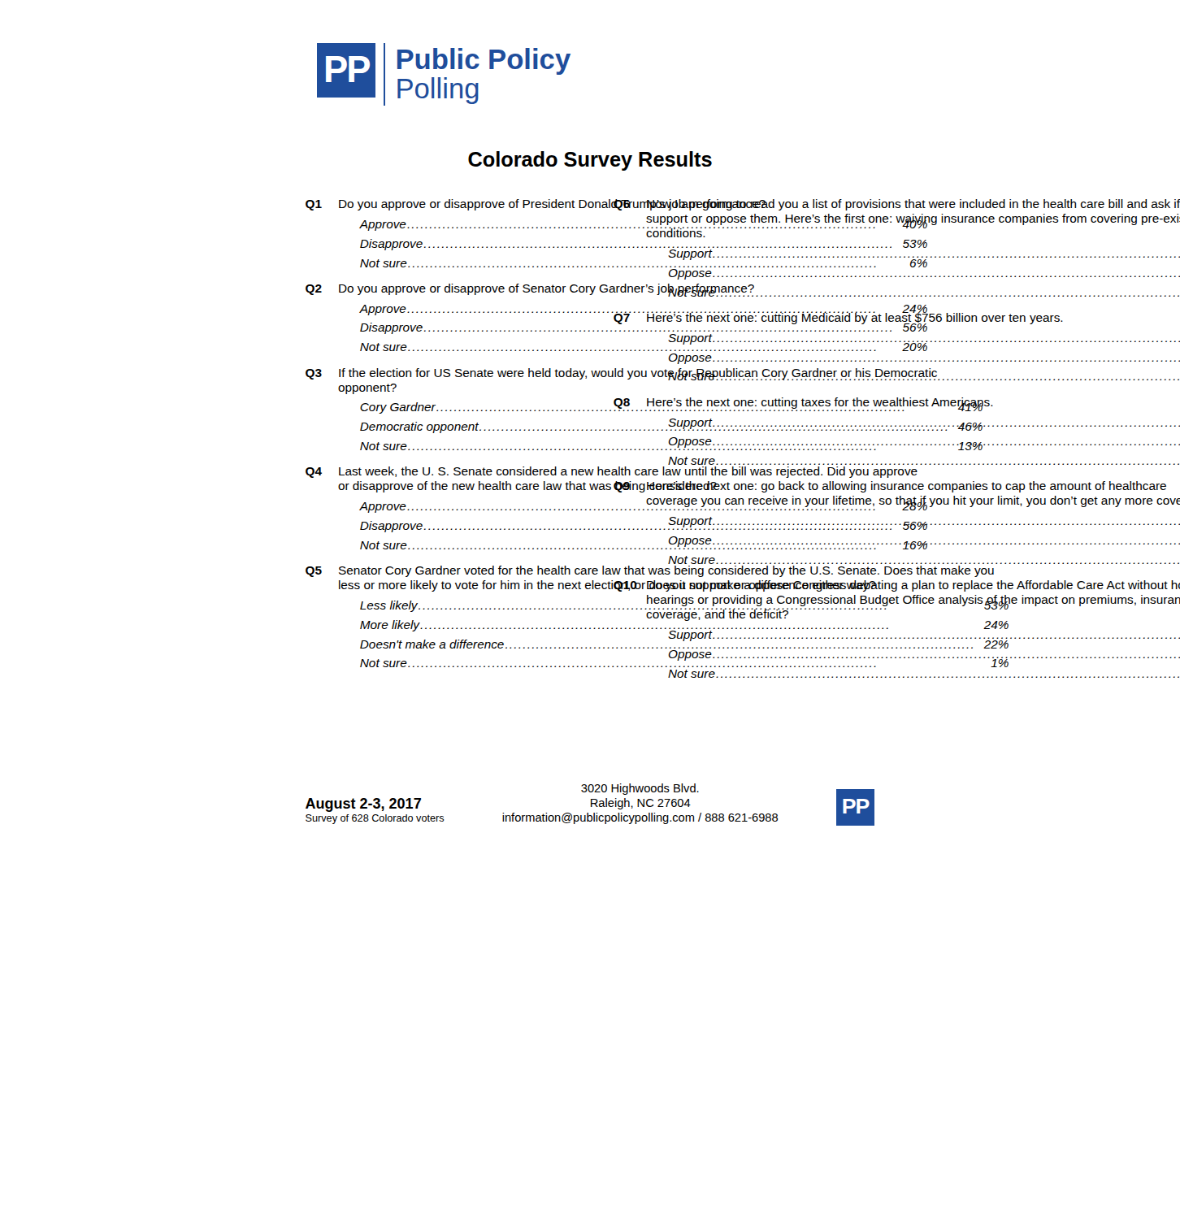PP
Public Policy
Polling
Colorado Survey Results
Q1
Do you approve or disapprove of President Donald Trump’s job performance?
Approve.......................................................................................................... 40%
Disapprove.......................................................................................................... 53%
Not sure.......................................................................................................... 6%
Q2
Do you approve or disapprove of Senator Cory Gardner’s job performance?
Approve.......................................................................................................... 24%
Disapprove.......................................................................................................... 56%
Not sure.......................................................................................................... 20%
Q3
If the election for US Senate were held today, would you vote for Republican Cory Gardner or his Democratic opponent?
Cory Gardner.......................................................................................................... 41%
Democratic opponent.......................................................................................................... 46%
Not sure.......................................................................................................... 13%
Q4
Last week, the U. S. Senate considered a new health care law until the bill was rejected. Did you approve or disapprove of the new health care law that was being considered?
Approve.......................................................................................................... 28%
Disapprove.......................................................................................................... 56%
Not sure.......................................................................................................... 16%
Q5
Senator Cory Gardner voted for the health care law that was being considered by the U.S. Senate. Does that make you less or more likely to vote for him in the next election, or does it not make a difference either way?
Less likely.......................................................................................................... 53%
More likely.......................................................................................................... 24%
Doesn't make a difference.......................................................................................................... 22%
Not sure.......................................................................................................... 1%
Q6
Now I am going to read you a list of provisions that were included in the health care bill and ask if you support or oppose them. Here’s the first one: waiving insurance companies from covering pre-existing conditions.
Support.......................................................................................................... 15%
Oppose.......................................................................................................... 64%
Not sure.......................................................................................................... 22%
Q7
Here’s the next one: cutting Medicaid by at least $756 billion over ten years.
Support.......................................................................................................... 31%
Oppose.......................................................................................................... 59%
Not sure.......................................................................................................... 10%
Q8
Here’s the next one: cutting taxes for the wealthiest Americans.
Support.......................................................................................................... 24%
Oppose.......................................................................................................... 62%
Not sure.......................................................................................................... 14%
Q9
Here’s the next one: go back to allowing insurance companies to cap the amount of healthcare coverage you can receive in your lifetime, so that if you hit your limit, you don’t get any more coverage.
Support.......................................................................................................... 15%
Oppose.......................................................................................................... 73%
Not sure.......................................................................................................... 11%
Q10
Do you support or oppose Congress debating a plan to replace the Affordable Care Act without holding hearings or providing a Congressional Budget Office analysis of the impact on premiums, insurance coverage, and the deficit?
Support.......................................................................................................... 18%
Oppose.......................................................................................................... 68%
Not sure.......................................................................................................... 14%
August 2-3, 2017
Survey of 628 Colorado voters
3020 Highwoods Blvd.
Raleigh, NC 27604
information@publicpolicypolling.com / 888 621-6988
PP